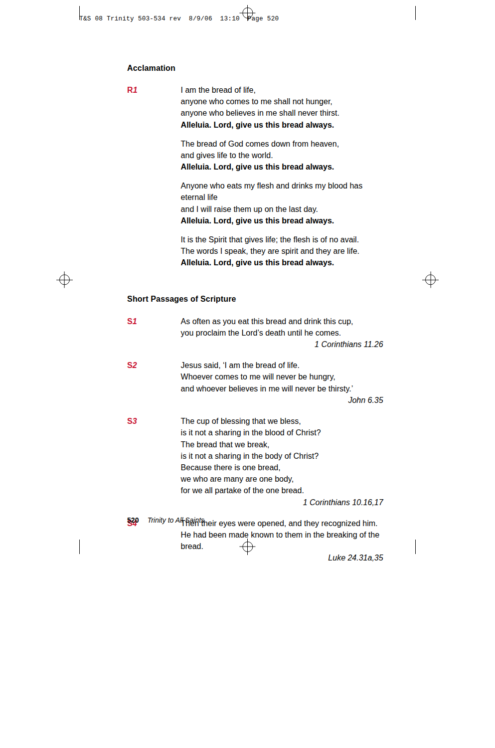T&S 08 Trinity 503-534 rev 8/9/06 13:10 Page 520
Acclamation
R1
I am the bread of life,
anyone who comes to me shall not hunger,
anyone who believes in me shall never thirst.
Alleluia. Lord, give us this bread always.
The bread of God comes down from heaven,
and gives life to the world.
Alleluia. Lord, give us this bread always.
Anyone who eats my flesh and drinks my blood has eternal life
and I will raise them up on the last day.
Alleluia. Lord, give us this bread always.
It is the Spirit that gives life; the flesh is of no avail.
The words I speak, they are spirit and they are life.
Alleluia. Lord, give us this bread always.
Short Passages of Scripture
S1
As often as you eat this bread and drink this cup,
you proclaim the Lord’s death until he comes.1 Corinthians 11.26
S2
Jesus said, ‘I am the bread of life.
Whoever comes to me will never be hungry,
and whoever believes in me will never be thirsty.’John 6.35
S3
The cup of blessing that we bless,
is it not a sharing in the blood of Christ?
The bread that we break,
is it not a sharing in the body of Christ?
Because there is one bread,
we who are many are one body,
for we all partake of the one bread.1 Corinthians 10.16,17
S4
Then their eyes were opened, and they recognized him.
He had been made known to them in the breaking of the bread.
Luke 24.31a,35
520 Trinity to All Saints